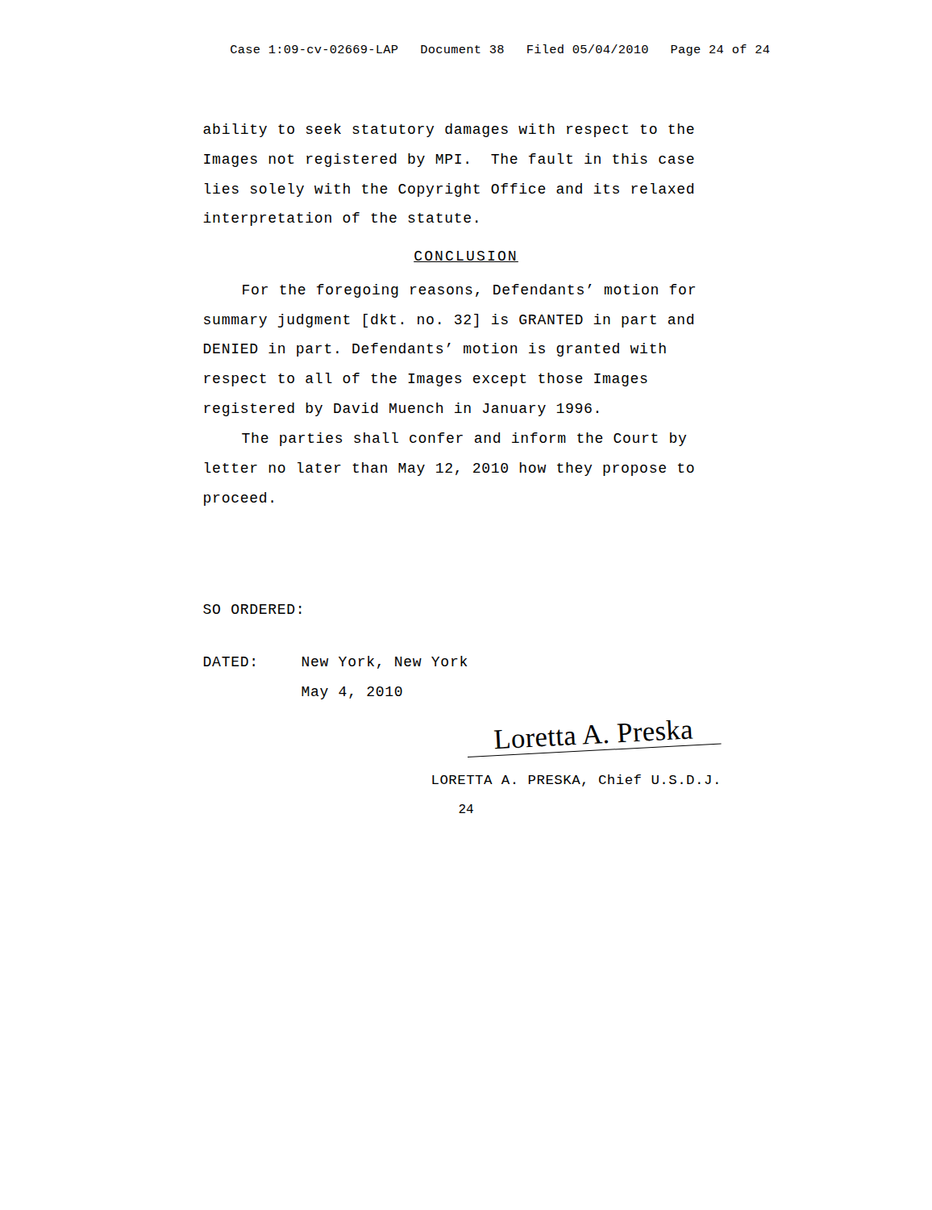Case 1:09-cv-02669-LAP Document 38 Filed 05/04/2010 Page 24 of 24
ability to seek statutory damages with respect to the Images not registered by MPI. The fault in this case lies solely with the Copyright Office and its relaxed interpretation of the statute.
CONCLUSION
For the foregoing reasons, Defendants’ motion for summary judgment [dkt. no. 32] is GRANTED in part and DENIED in part. Defendants’ motion is granted with respect to all of the Images except those Images registered by David Muench in January 1996.
The parties shall confer and inform the Court by letter no later than May 12, 2010 how they propose to proceed.
SO ORDERED:
DATED:New York, New York
May 4, 2010
Loretta A. Preska
LORETTA A. PRESKA, Chief U.S.D.J.
24